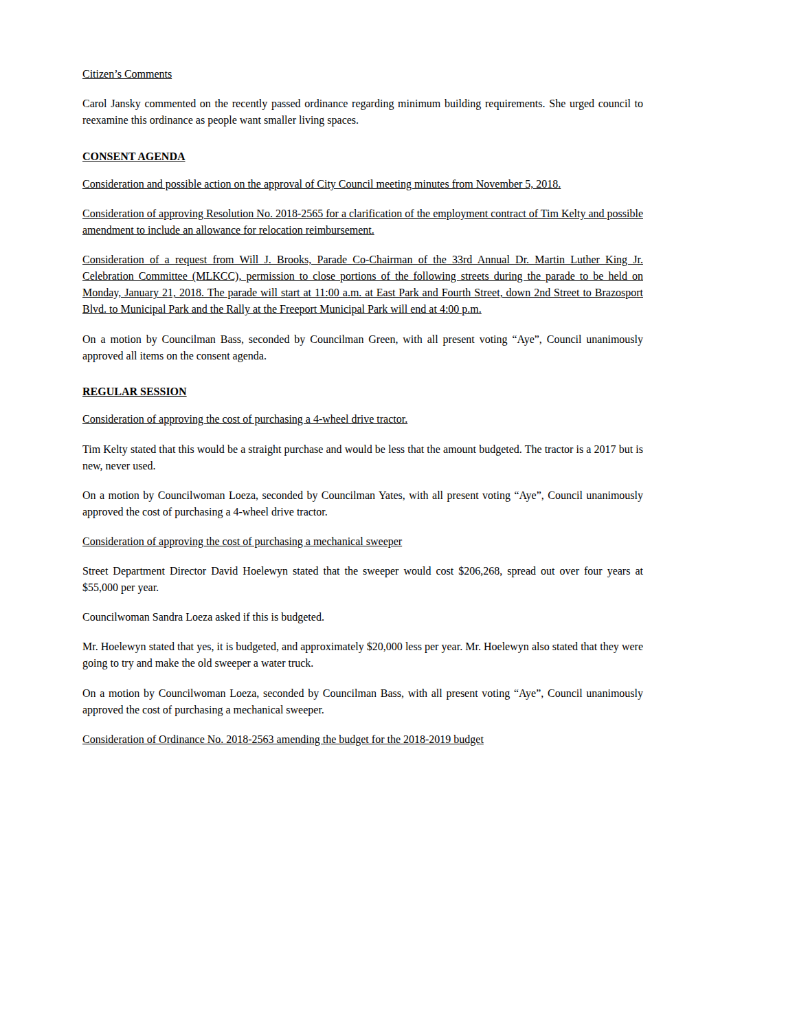Citizen’s Comments
Carol Jansky commented on the recently passed ordinance regarding minimum building requirements. She urged council to reexamine this ordinance as people want smaller living spaces.
CONSENT AGENDA
Consideration and possible action on the approval of City Council meeting minutes from November 5, 2018.
Consideration of approving Resolution No. 2018-2565 for a clarification of the employment contract of Tim Kelty and possible amendment to include an allowance for relocation reimbursement.
Consideration of a request from Will J. Brooks, Parade Co-Chairman of the 33rd Annual Dr. Martin Luther King Jr. Celebration Committee (MLKCC), permission to close portions of the following streets during the parade to be held on Monday, January 21, 2018. The parade will start at 11:00 a.m. at East Park and Fourth Street, down 2nd Street to Brazosport Blvd. to Municipal Park and the Rally at the Freeport Municipal Park will end at 4:00 p.m.
On a motion by Councilman Bass, seconded by Councilman Green, with all present voting “Aye”, Council unanimously approved all items on the consent agenda.
REGULAR SESSION
Consideration of approving the cost of purchasing a 4-wheel drive tractor.
Tim Kelty stated that this would be a straight purchase and would be less that the amount budgeted. The tractor is a 2017 but is new, never used.
On a motion by Councilwoman Loeza, seconded by Councilman Yates, with all present voting “Aye”, Council unanimously approved the cost of purchasing a 4-wheel drive tractor.
Consideration of approving the cost of purchasing a mechanical sweeper
Street Department Director David Hoelewyn stated that the sweeper would cost $206,268, spread out over four years at $55,000 per year.
Councilwoman Sandra Loeza asked if this is budgeted.
Mr. Hoelewyn stated that yes, it is budgeted, and approximately $20,000 less per year. Mr. Hoelewyn also stated that they were going to try and make the old sweeper a water truck.
On a motion by Councilwoman Loeza, seconded by Councilman Bass, with all present voting “Aye”, Council unanimously approved the cost of purchasing a mechanical sweeper.
Consideration of Ordinance No. 2018-2563 amending the budget for the 2018-2019 budget